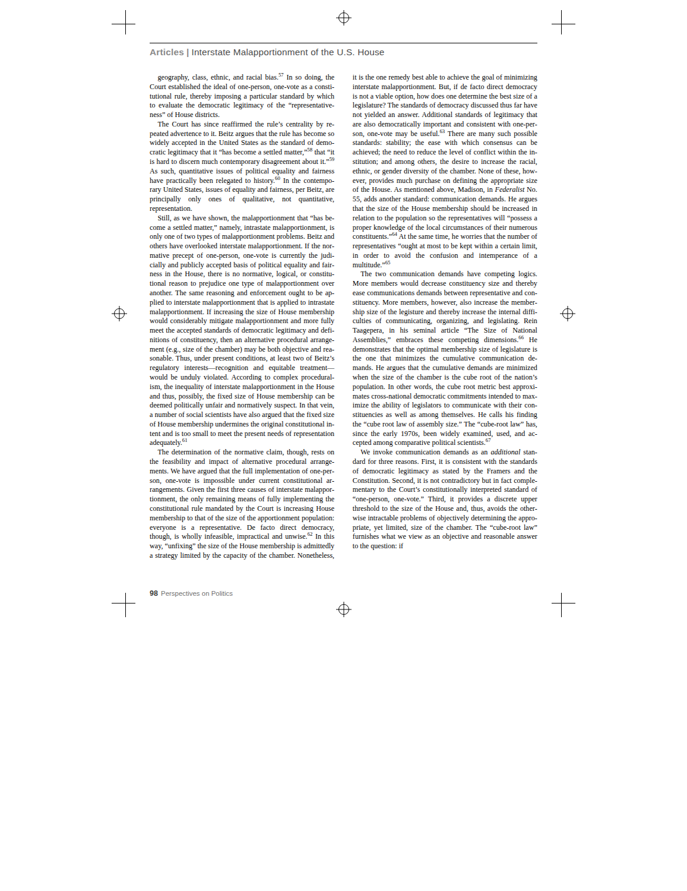Articles|Interstate Malapportionment of the U.S. House
geography, class, ethnic, and racial bias.57 In so doing, the Court established the ideal of one-person, one-vote as a constitutional rule, thereby imposing a particular standard by which to evaluate the democratic legitimacy of the “representativeness” of House districts.
The Court has since reaffirmed the rule’s centrality by repeated advertence to it. Beitz argues that the rule has become so widely accepted in the United States as the standard of democratic legitimacy that it “has become a settled matter,”58 that “it is hard to discern much contemporary disagreement about it.”59 As such, quantitative issues of political equality and fairness have practically been relegated to history.60 In the contemporary United States, issues of equality and fairness, per Beitz, are principally only ones of qualitative, not quantitative, representation.
Still, as we have shown, the malapportionment that “has become a settled matter,” namely, intrastate malapportionment, is only one of two types of malapportionment problems. Beitz and others have overlooked interstate malapportionment. If the normative precept of one-person, one-vote is currently the judicially and publicly accepted basis of political equality and fairness in the House, there is no normative, logical, or constitutional reason to prejudice one type of malapportionment over another. The same reasoning and enforcement ought to be applied to interstate malapportionment that is applied to intrastate malapportionment. If increasing the size of House membership would considerably mitigate malapportionment and more fully meet the accepted standards of democratic legitimacy and definitions of constituency, then an alternative procedural arrangement (e.g., size of the chamber) may be both objective and reasonable. Thus, under present conditions, at least two of Beitz’s regulatory interests—recognition and equitable treatment—would be unduly violated. According to complex proceduralism, the inequality of interstate malapportionment in the House and thus, possibly, the fixed size of House membership can be deemed politically unfair and normatively suspect. In that vein, a number of social scientists have also argued that the fixed size of House membership undermines the original constitutional intent and is too small to meet the present needs of representation adequately.61
The determination of the normative claim, though, rests on the feasibility and impact of alternative procedural arrangements. We have argued that the full implementation of one-person, one-vote is impossible under current constitutional arrangements. Given the first three causes of interstate malapportionment, the only remaining means of fully implementing the constitutional rule mandated by the Court is increasing House membership to that of the size of the apportionment population: everyone is a representative. De facto direct democracy, though, is wholly infeasible, impractical and unwise.62 In this way, “unfixing” the size of the House membership is admittedly a strategy limited by the capacity of the chamber. Nonetheless, it is the one remedy best able to achieve the goal of minimizing interstate malapportionment. But, if de facto direct democracy is not a viable option, how does one determine the best size of a legislature? The standards of democracy discussed thus far have not yielded an answer. Additional standards of legitimacy that are also democratically important and consistent with one-person, one-vote may be useful.63 There are many such possible standards: stability; the ease with which consensus can be achieved; the need to reduce the level of conflict within the institution; and among others, the desire to increase the racial, ethnic, or gender diversity of the chamber. None of these, however, provides much purchase on defining the appropriate size of the House. As mentioned above, Madison, in Federalist No. 55, adds another standard: communication demands. He argues that the size of the House membership should be increased in relation to the population so the representatives will “possess a proper knowledge of the local circumstances of their numerous constituents.”64 At the same time, he worries that the number of representatives “ought at most to be kept within a certain limit, in order to avoid the confusion and intemperance of a multitude.”65
The two communication demands have competing logics. More members would decrease constituency size and thereby ease communications demands between representative and constituency. More members, however, also increase the membership size of the legisture and thereby increase the internal difficulties of communicating, organizing, and legislating. Rein Taagepera, in his seminal article “The Size of National Assemblies,” embraces these competing dimensions.66 He demonstrates that the optimal membership size of legislature is the one that minimizes the cumulative communication demands. He argues that the cumulative demands are minimized when the size of the chamber is the cube root of the nation’s population. In other words, the cube root metric best approximates cross-national democratic commitments intended to maximize the ability of legislators to communicate with their constituencies as well as among themselves. He calls his finding the “cube root law of assembly size.” The “cube-root law” has, since the early 1970s, been widely examined, used, and accepted among comparative political scientists.67
We invoke communication demands as an additional standard for three reasons. First, it is consistent with the standards of democratic legitimacy as stated by the Framers and the Constitution. Second, it is not contradictory but in fact complementary to the Court’s constitutionally interpreted standard of “one-person, one-vote.” Third, it provides a discrete upper threshold to the size of the House and, thus, avoids the otherwise intractable problems of objectively determining the appropriate, yet limited, size of the chamber. The “cube-root law” furnishes what we view as an objective and reasonable answer to the question: if
98 Perspectives on Politics